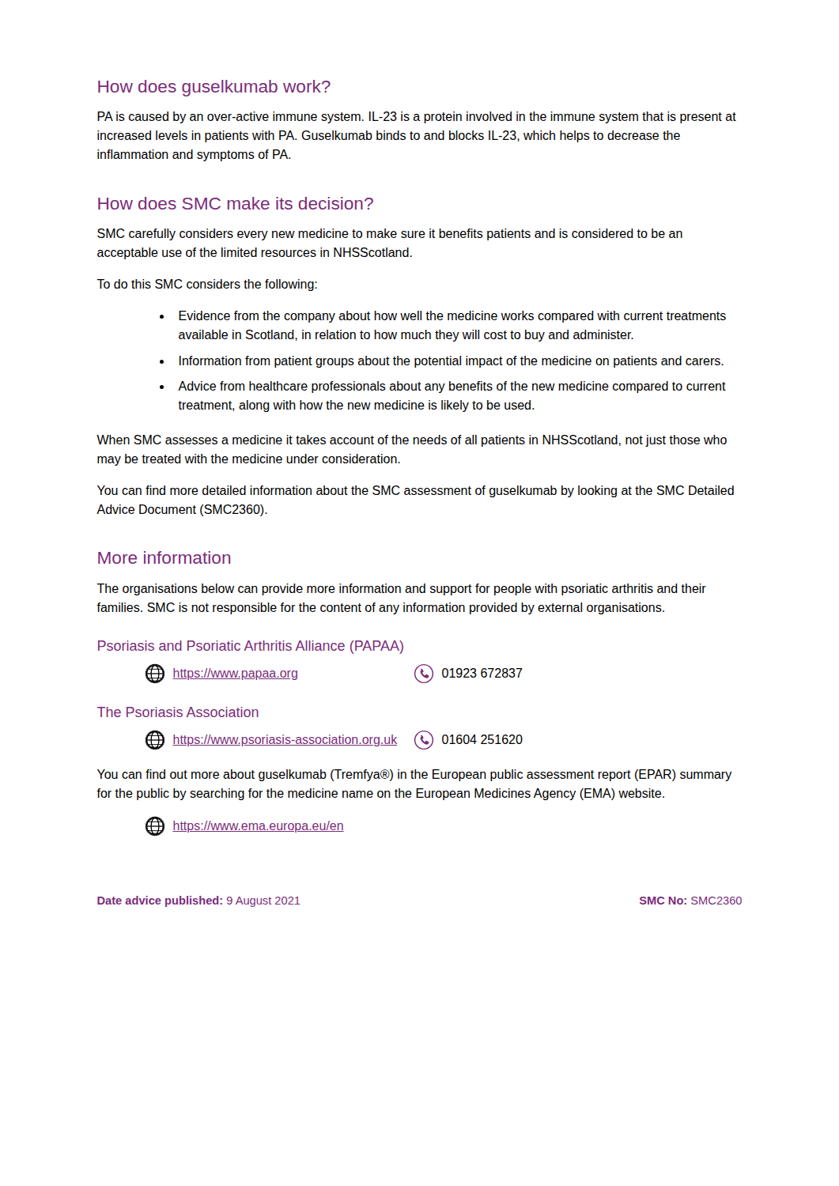How does guselkumab work?
PA is caused by an over-active immune system. IL-23 is a protein involved in the immune system that is present at increased levels in patients with PA. Guselkumab binds to and blocks IL-23, which helps to decrease the inflammation and symptoms of PA.
How does SMC make its decision?
SMC carefully considers every new medicine to make sure it benefits patients and is considered to be an acceptable use of the limited resources in NHSScotland.
To do this SMC considers the following:
Evidence from the company about how well the medicine works compared with current treatments available in Scotland, in relation to how much they will cost to buy and administer.
Information from patient groups about the potential impact of the medicine on patients and carers.
Advice from healthcare professionals about any benefits of the new medicine compared to current treatment, along with how the new medicine is likely to be used.
When SMC assesses a medicine it takes account of the needs of all patients in NHSScotland, not just those who may be treated with the medicine under consideration.
You can find more detailed information about the SMC assessment of guselkumab by looking at the SMC Detailed Advice Document (SMC2360).
More information
The organisations below can provide more information and support for people with psoriatic arthritis and their families. SMC is not responsible for the content of any information provided by external organisations.
Psoriasis and Psoriatic Arthritis Alliance (PAPAA)
www https://www.papaa.org 01923 672837
The Psoriasis Association
www https://www.psoriasis-association.org.uk 01604 251620
You can find out more about guselkumab (Tremfya®) in the European public assessment report (EPAR) summary for the public by searching for the medicine name on the European Medicines Agency (EMA) website.
www https://www.ema.europa.eu/en
Date advice published: 9 August 2021 SMC No: SMC2360